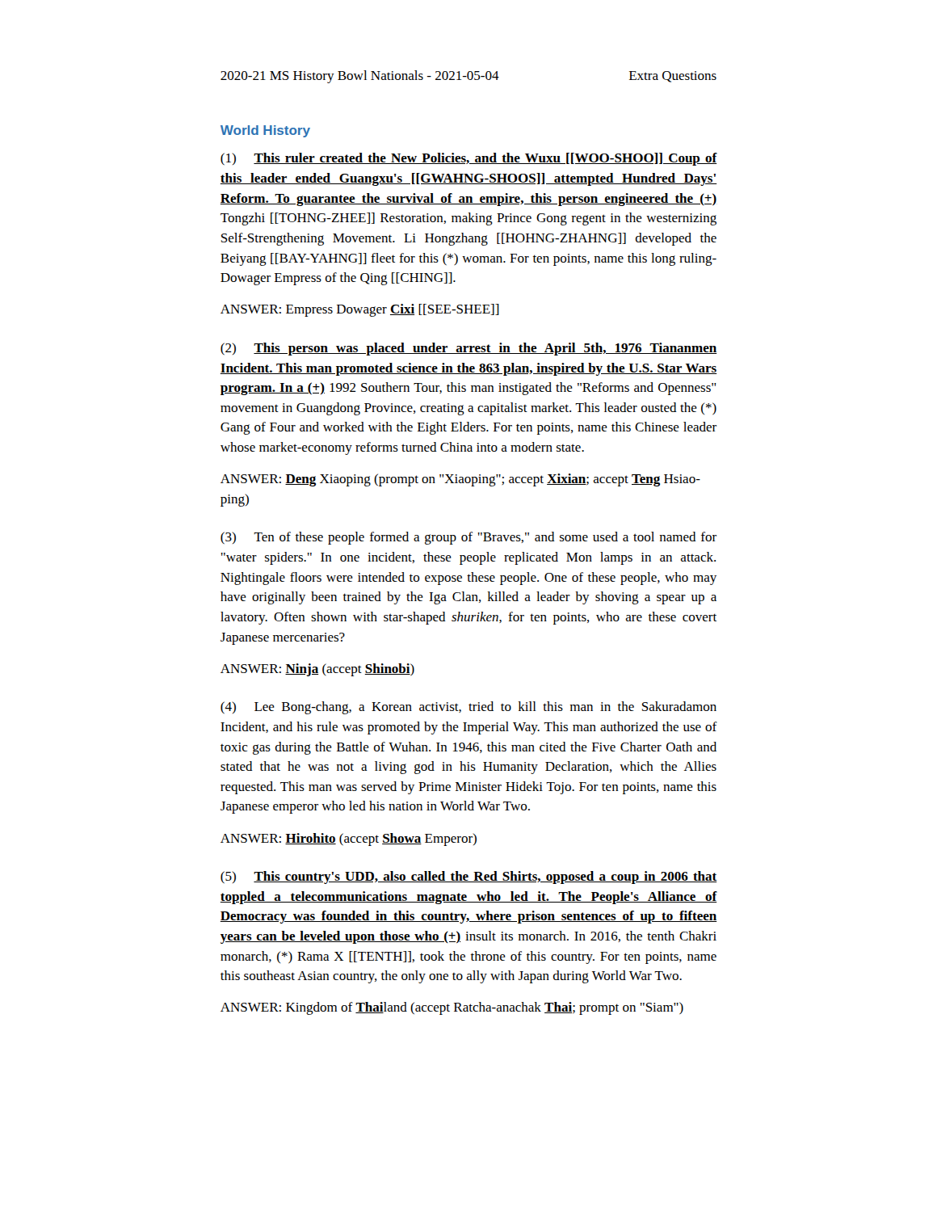2020-21 MS History Bowl Nationals - 2021-05-04 Extra Questions
World History
(1) This ruler created the New Policies, and the Wuxu [[WOO-SHOO]] Coup of this leader ended Guangxu's [[GWAHNG-SHOOS]] attempted Hundred Days' Reform. To guarantee the survival of an empire, this person engineered the (+) Tongzhi [[TOHNG-ZHEE]] Restoration, making Prince Gong regent in the westernizing Self-Strengthening Movement. Li Hongzhang [[HOHNG-ZHAHNG]] developed the Beiyang [[BAY-YAHNG]] fleet for this (*) woman. For ten points, name this long ruling-Dowager Empress of the Qing [[CHING]].
ANSWER: Empress Dowager Cixi [[SEE-SHEE]]
(2) This person was placed under arrest in the April 5th, 1976 Tiananmen Incident. This man promoted science in the 863 plan, inspired by the U.S. Star Wars program. In a (+) 1992 Southern Tour, this man instigated the "Reforms and Openness" movement in Guangdong Province, creating a capitalist market. This leader ousted the (*) Gang of Four and worked with the Eight Elders. For ten points, name this Chinese leader whose market-economy reforms turned China into a modern state.
ANSWER: Deng Xiaoping (prompt on "Xiaoping"; accept Xixian; accept Teng Hsiao-ping)
(3) Ten of these people formed a group of "Braves," and some used a tool named for "water spiders." In one incident, these people replicated Mon lamps in an attack. Nightingale floors were intended to expose these people. One of these people, who may have originally been trained by the Iga Clan, killed a leader by shoving a spear up a lavatory. Often shown with star-shaped shuriken, for ten points, who are these covert Japanese mercenaries?
ANSWER: Ninja (accept Shinobi)
(4) Lee Bong-chang, a Korean activist, tried to kill this man in the Sakuradamon Incident, and his rule was promoted by the Imperial Way. This man authorized the use of toxic gas during the Battle of Wuhan. In 1946, this man cited the Five Charter Oath and stated that he was not a living god in his Humanity Declaration, which the Allies requested. This man was served by Prime Minister Hideki Tojo. For ten points, name this Japanese emperor who led his nation in World War Two.
ANSWER: Hirohito (accept Showa Emperor)
(5) This country's UDD, also called the Red Shirts, opposed a coup in 2006 that toppled a telecommunications magnate who led it. The People's Alliance of Democracy was founded in this country, where prison sentences of up to fifteen years can be leveled upon those who (+) insult its monarch. In 2016, the tenth Chakri monarch, (*) Rama X [[TENTH]], took the throne of this country. For ten points, name this southeast Asian country, the only one to ally with Japan during World War Two.
ANSWER: Kingdom of Thailand (accept Ratcha-anachak Thai; prompt on "Siam")